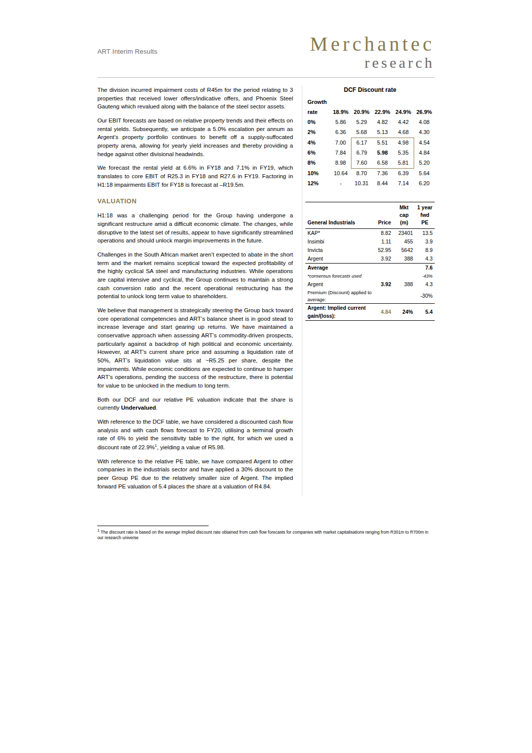ART Interim Results
Merchantec
research
The division incurred impairment costs of R45m for the period relating to 3 properties that received lower offers/indicative offers, and Phoenix Steel Gauteng which revalued along with the balance of the steel sector assets.
Our EBIT forecasts are based on relative property trends and their effects on rental yields. Subsequently, we anticipate a 5.0% escalation per annum as Argent’s property portfolio continues to benefit off a supply-suffocated property arena, allowing for yearly yield increases and thereby providing a hedge against other divisional headwinds.
We forecast the rental yield at 6.6% in FY18 and 7.1% in FY19, which translates to core EBIT of R25.3 in FY18 and R27.6 in FY19. Factoring in H1:18 impairments EBIT for FY18 is forecast at –R19.5m.
VALUATION
H1:18 was a challenging period for the Group having undergone a significant restructure amid a difficult economic climate. The changes, while disruptive to the latest set of results, appear to have significantly streamlined operations and should unlock margin improvements in the future.
Challenges in the South African market aren’t expected to abate in the short term and the market remains sceptical toward the expected profitability of the highly cyclical SA steel and manufacturing industries. While operations are capital intensive and cyclical, the Group continues to maintain a strong cash conversion ratio and the recent operational restructuring has the potential to unlock long term value to shareholders.
We believe that management is strategically steering the Group back toward core operational competencies and ART’s balance sheet is in good stead to increase leverage and start gearing up returns. We have maintained a conservative approach when assessing ART’s commodity-driven prospects, particularly against a backdrop of high political and economic uncertainty. However, at ART’s current share price and assuming a liquidation rate of 50%, ART’s liquidation value sits at ~R5.25 per share, despite the impairments. While economic conditions are expected to continue to hamper ART’s operations, pending the success of the restructure, there is potential for value to be unlocked in the medium to long term.
Both our DCF and our relative PE valuation indicate that the share is currently Undervalued.
With reference to the DCF table, we have considered a discounted cash flow analysis and with cash flows forecast to FY20, utilising a terminal growth rate of 6% to yield the sensitivity table to the right, for which we used a discount rate of 22.9%1, yielding a value of R5.98.
With reference to the relative PE table, we have compared Argent to other companies in the industrials sector and have applied a 30% discount to the peer Group PE due to the relatively smaller size of Argent. The implied forward PE valuation of 5.4 places the share at a valuation of R4.84.
DCF Discount rate
| Growth | | | | | |
| --- | --- | --- | --- | --- | --- |
| rate | 18.9% | 20.9% | 22.9% | 24.9% | 26.9% |
| 0% | 5.86 | 5.29 | 4.82 | 4.42 | 4.08 |
| 2% | 6.36 | 5.68 | 5.13 | 4.68 | 4.30 |
| 4% | 7.00 | 6.17 | 5.51 | 4.98 | 4.54 |
| 6% | 7.84 | 6.79 | 5.98 | 5.35 | 4.84 |
| 8% | 8.98 | 7.60 | 6.58 | 5.81 | 5.20 |
| 10% | 10.64 | 8.70 | 7.36 | 6.39 | 5.64 |
| 12% | - | 10.31 | 8.44 | 7.14 | 6.20 |
| General Industrials | Price | Mkt cap (m) | 1 year fwd PE |
| --- | --- | --- | --- |
| KAP* | 8.82 | 23401 | 13.5 |
| Insimbi | 1.11 | 455 | 3.9 |
| Invicta | 52.95 | 5642 | 8.9 |
| Argent | 3.92 | 388 | 4.3 |
| Average | | | 7.6 |
| *consensus forecasts used | | | -43% |
| Argent | 3.92 | 388 | 4.3 |
| Premium (Discount) applied to average: | | | -30% |
| Argent: Implied current gain/(loss): | 4.84 | 24% | 5.4 |
1 The discount rate is based on the average implied discount rate obtained from cash flow forecasts for companies with market capitalisations ranging from R301m to R700m in our research universe